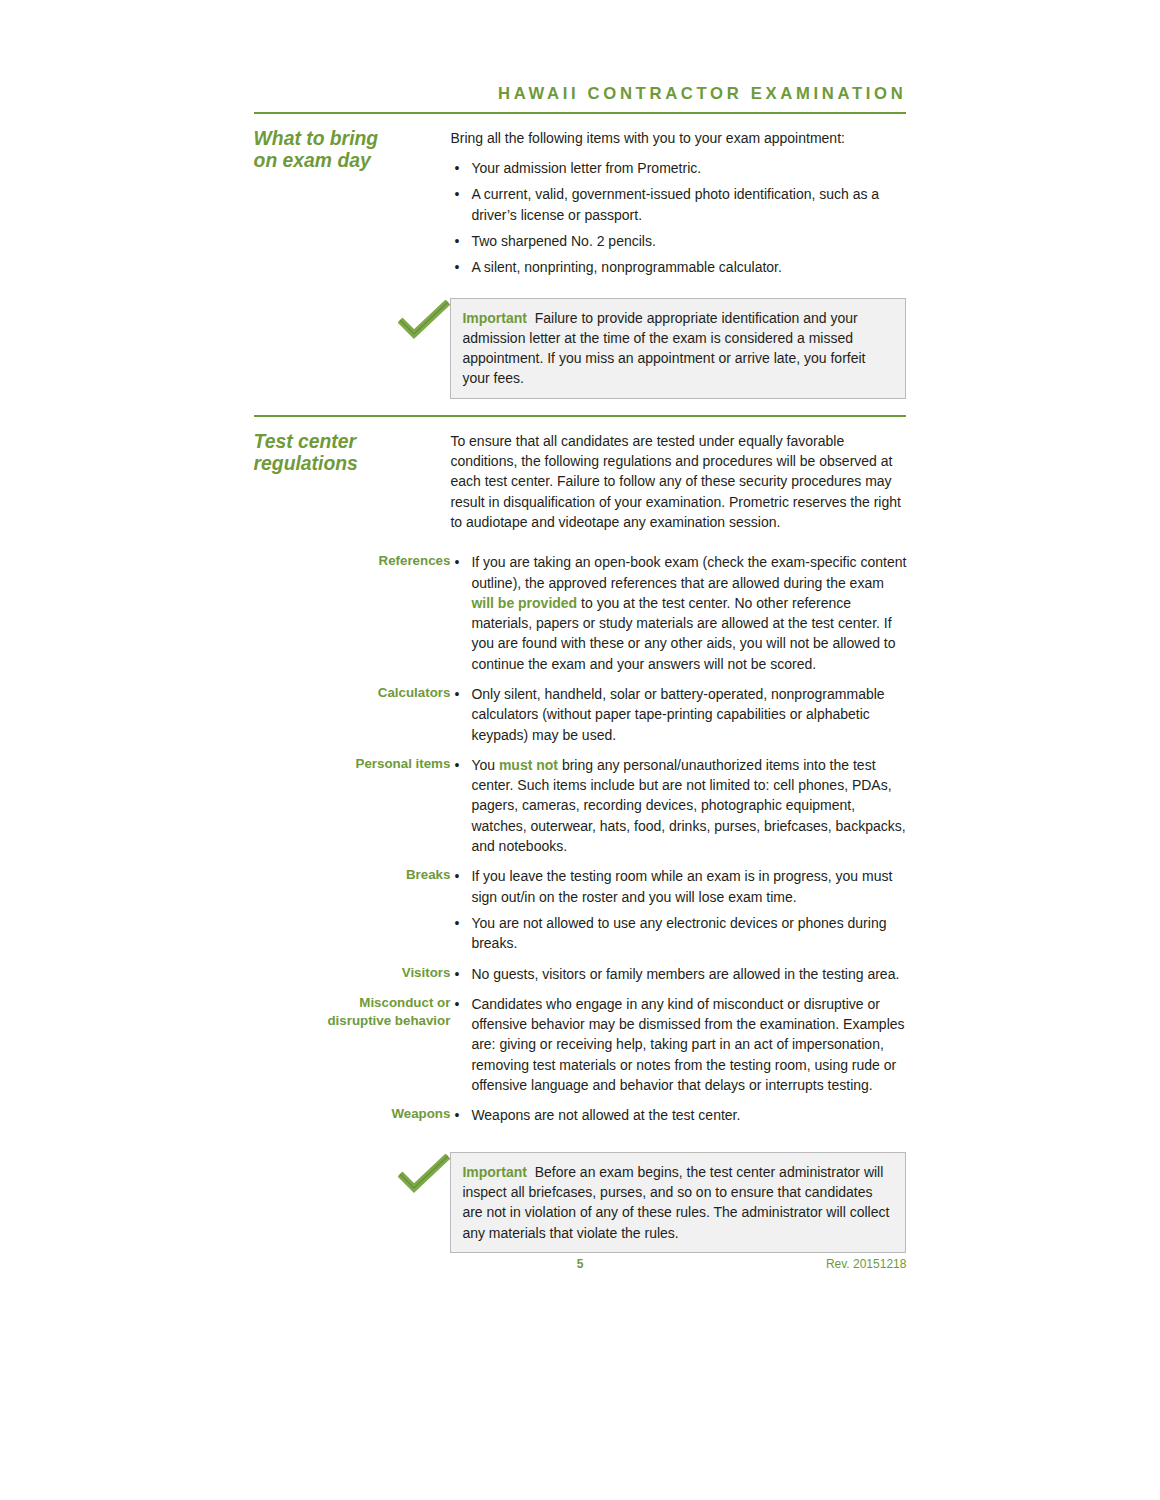HAWAII CONTRACTOR EXAMINATION
| What to bring on exam day | Bring all the following items with you to your exam appointment: Your admission letter from Prometric. A current, valid, government-issued photo identification, such as a driver’s license or passport. Two sharpened No. 2 pencils. A silent, nonprinting, nonprogrammable calculator. |
| | Important Failure to provide appropriate identification and your admission letter at the time of the exam is considered a missed appointment. If you miss an appointment or arrive late, you forfeit your fees. |
| Test center regulations | To ensure that all candidates are tested under equally favorable conditions, the following regulations and procedures will be observed at each test center. Failure to follow any of these security procedures may result in disqualification of your examination. Prometric reserves the right to audiotape and videotape any examination session. |
| References | If you are taking an open-book exam (check the exam-specific content outline), the approved references that are allowed during the exam will be provided to you at the test center. No other reference materials, papers or study materials are allowed at the test center. If you are found with these or any other aids, you will not be allowed to continue the exam and your answers will not be scored. |
| Calculators | Only silent, handheld, solar or battery-operated, nonprogrammable calculators (without paper tape-printing capabilities or alphabetic keypads) may be used. |
| Personal items | You must not bring any personal/unauthorized items into the test center. Such items include but are not limited to: cell phones, PDAs, pagers, cameras, recording devices, photographic equipment, watches, outerwear, hats, food, drinks, purses, briefcases, backpacks, and notebooks. |
| Breaks | If you leave the testing room while an exam is in progress, you must sign out/in on the roster and you will lose exam time. You are not allowed to use any electronic devices or phones during breaks. |
| Visitors | No guests, visitors or family members are allowed in the testing area. |
| Misconduct or disruptive behavior | Candidates who engage in any kind of misconduct or disruptive or offensive behavior may be dismissed from the examination. Examples are: giving or receiving help, taking part in an act of impersonation, removing test materials or notes from the testing room, using rude or offensive language and behavior that delays or interrupts testing. |
| Weapons | Weapons are not allowed at the test center. |
| | Important Before an exam begins, the test center administrator will inspect all briefcases, purses, and so on to ensure that candidates are not in violation of any of these rules. The administrator will collect any materials that violate the rules. |
5
Rev. 20151218